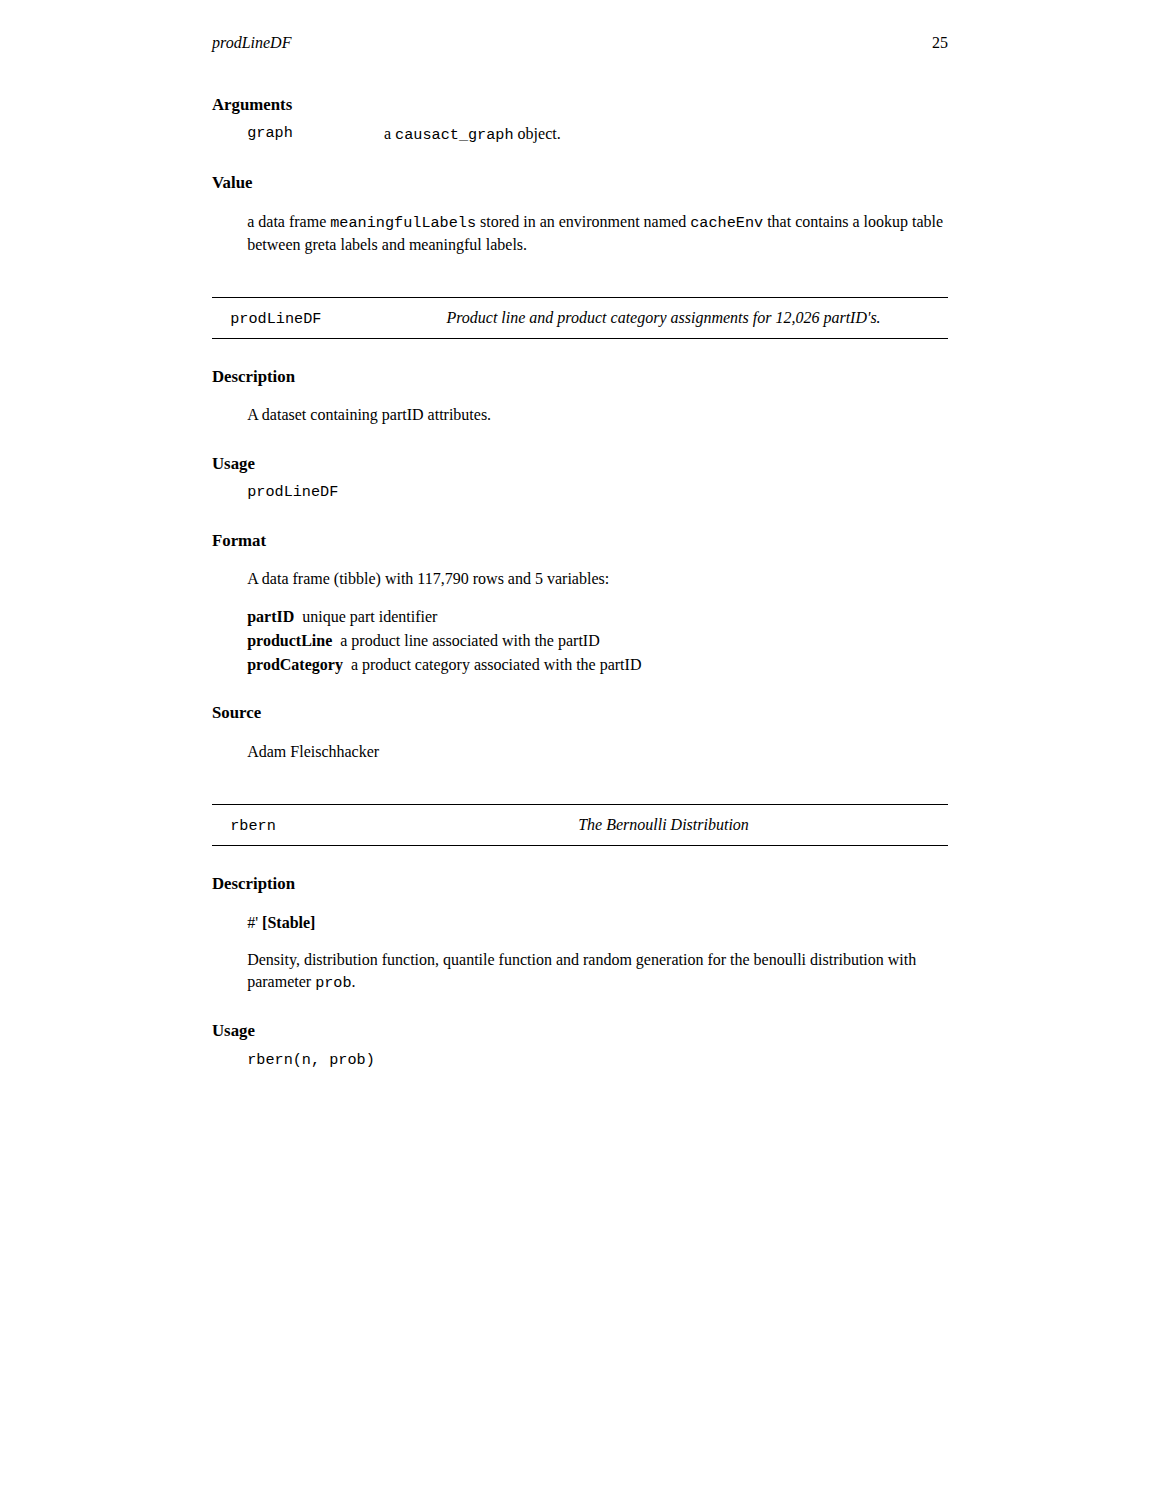prodLineDF 25
Arguments
graph a causact_graph object.
Value
a data frame meaningfulLabels stored in an environment named cacheEnv that contains a lookup table between greta labels and meaningful labels.
prodLineDF Product line and product category assignments for 12,026 partID's.
Description
A dataset containing partID attributes.
Usage
prodLineDF
Format
A data frame (tibble) with 117,790 rows and 5 variables:
partID
unique part identifier
productLine
a product line associated with the partID
prodCategory
a product category associated with the partID
Source
Adam Fleischhacker
rbern The Bernoulli Distribution
Description
#' [Stable]
Density, distribution function, quantile function and random generation for the benoulli distribution with parameter prob.
Usage
rbern(n, prob)